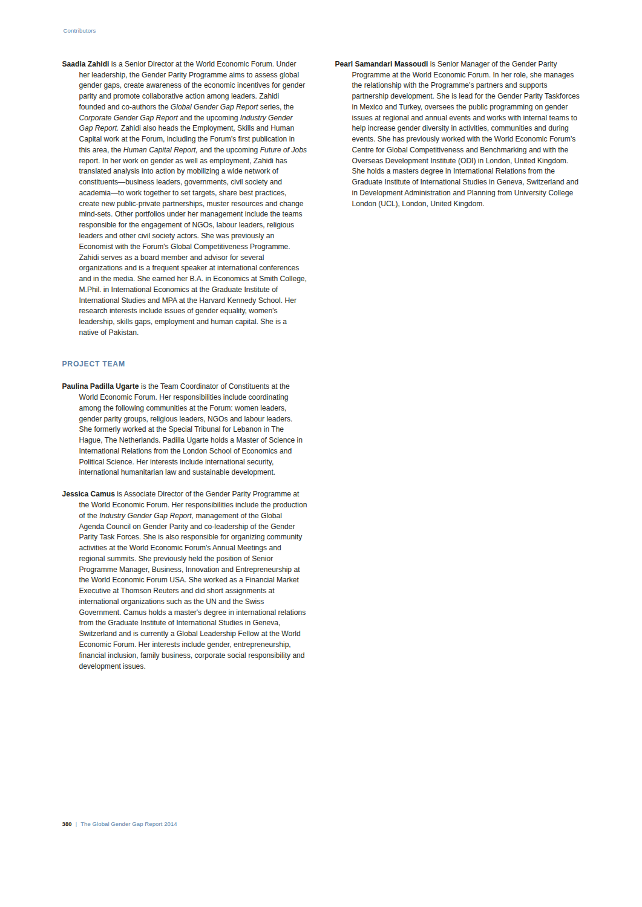Contributors
Saadia Zahidi is a Senior Director at the World Economic Forum. Under her leadership, the Gender Parity Programme aims to assess global gender gaps, create awareness of the economic incentives for gender parity and promote collaborative action among leaders. Zahidi founded and co-authors the Global Gender Gap Report series, the Corporate Gender Gap Report and the upcoming Industry Gender Gap Report. Zahidi also heads the Employment, Skills and Human Capital work at the Forum, including the Forum's first publication in this area, the Human Capital Report, and the upcoming Future of Jobs report. In her work on gender as well as employment, Zahidi has translated analysis into action by mobilizing a wide network of constituents—business leaders, governments, civil society and academia—to work together to set targets, share best practices, create new public-private partnerships, muster resources and change mind-sets. Other portfolios under her management include the teams responsible for the engagement of NGOs, labour leaders, religious leaders and other civil society actors. She was previously an Economist with the Forum's Global Competitiveness Programme. Zahidi serves as a board member and advisor for several organizations and is a frequent speaker at international conferences and in the media. She earned her B.A. in Economics at Smith College, M.Phil. in International Economics at the Graduate Institute of International Studies and MPA at the Harvard Kennedy School. Her research interests include issues of gender equality, women's leadership, skills gaps, employment and human capital. She is a native of Pakistan.
Project Team
Paulina Padilla Ugarte is the Team Coordinator of Constituents at the World Economic Forum. Her responsibilities include coordinating among the following communities at the Forum: women leaders, gender parity groups, religious leaders, NGOs and labour leaders. She formerly worked at the Special Tribunal for Lebanon in The Hague, The Netherlands. Padilla Ugarte holds a Master of Science in International Relations from the London School of Economics and Political Science. Her interests include international security, international humanitarian law and sustainable development.
Jessica Camus is Associate Director of the Gender Parity Programme at the World Economic Forum. Her responsibilities include the production of the Industry Gender Gap Report, management of the Global Agenda Council on Gender Parity and co-leadership of the Gender Parity Task Forces. She is also responsible for organizing community activities at the World Economic Forum's Annual Meetings and regional summits. She previously held the position of Senior Programme Manager, Business, Innovation and Entrepreneurship at the World Economic Forum USA. She worked as a Financial Market Executive at Thomson Reuters and did short assignments at international organizations such as the UN and the Swiss Government. Camus holds a master's degree in international relations from the Graduate Institute of International Studies in Geneva, Switzerland and is currently a Global Leadership Fellow at the World Economic Forum. Her interests include gender, entrepreneurship, financial inclusion, family business, corporate social responsibility and development issues.
Pearl Samandari Massoudi is Senior Manager of the Gender Parity Programme at the World Economic Forum. In her role, she manages the relationship with the Programme's partners and supports partnership development. She is lead for the Gender Parity Taskforces in Mexico and Turkey, oversees the public programming on gender issues at regional and annual events and works with internal teams to help increase gender diversity in activities, communities and during events. She has previously worked with the World Economic Forum's Centre for Global Competitiveness and Benchmarking and with the Overseas Development Institute (ODI) in London, United Kingdom. She holds a masters degree in International Relations from the Graduate Institute of International Studies in Geneva, Switzerland and in Development Administration and Planning from University College London (UCL), London, United Kingdom.
380|The Global Gender Gap Report 2014